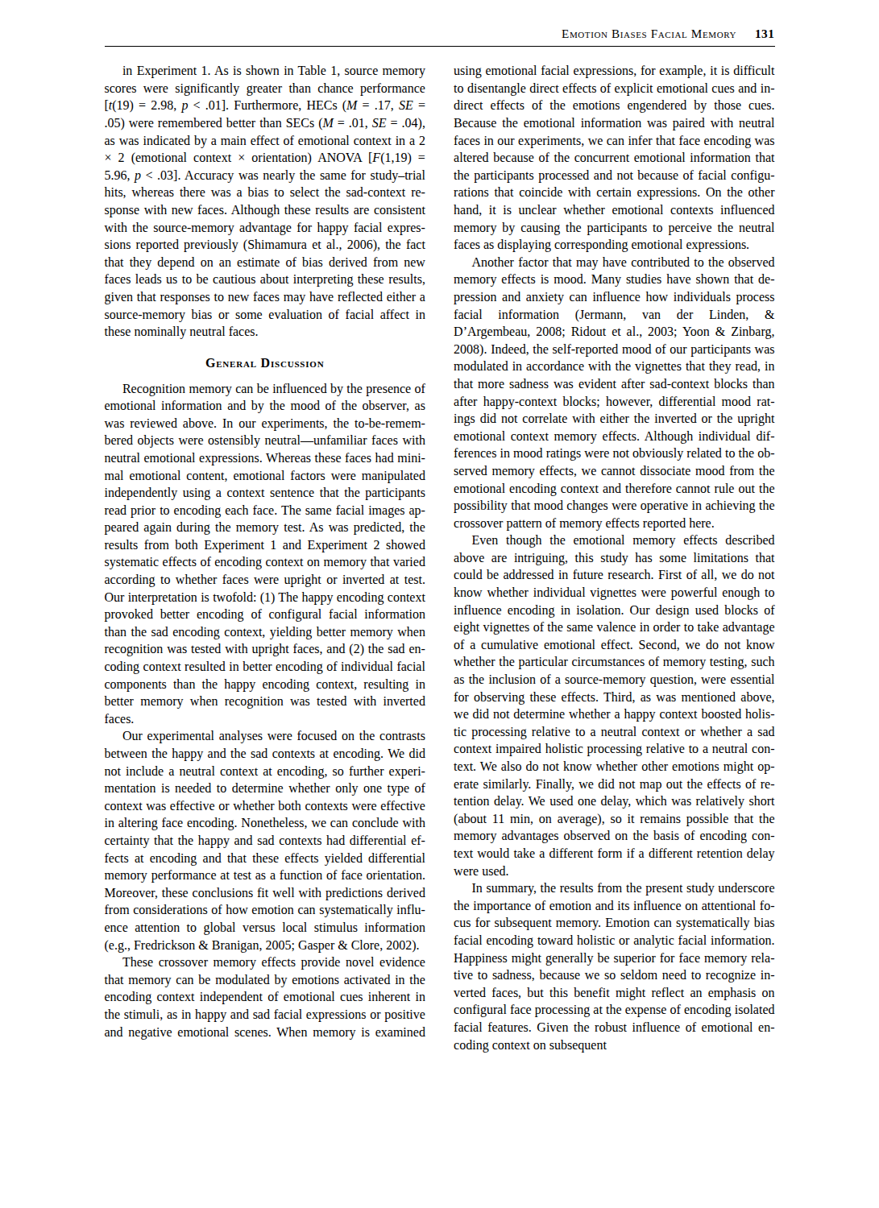Emotion Biases Facial Memory 131
in Experiment 1. As is shown in Table 1, source memory scores were significantly greater than chance performance [t(19) = 2.98, p < .01]. Furthermore, HECs (M = .17, SE = .05) were remembered better than SECs (M = .01, SE = .04), as was indicated by a main effect of emotional context in a 2 × 2 (emotional context × orientation) ANOVA [F(1,19) = 5.96, p < .03]. Accuracy was nearly the same for study–trial hits, whereas there was a bias to select the sad-context response with new faces. Although these results are consistent with the source-memory advantage for happy facial expressions reported previously (Shimamura et al., 2006), the fact that they depend on an estimate of bias derived from new faces leads us to be cautious about interpreting these results, given that responses to new faces may have reflected either a source-memory bias or some evaluation of facial affect in these nominally neutral faces.
General Discussion
Recognition memory can be influenced by the presence of emotional information and by the mood of the observer, as was reviewed above. In our experiments, the to-be-remembered objects were ostensibly neutral—unfamiliar faces with neutral emotional expressions. Whereas these faces had minimal emotional content, emotional factors were manipulated independently using a context sentence that the participants read prior to encoding each face. The same facial images appeared again during the memory test. As was predicted, the results from both Experiment 1 and Experiment 2 showed systematic effects of encoding context on memory that varied according to whether faces were upright or inverted at test. Our interpretation is twofold: (1) The happy encoding context provoked better encoding of configural facial information than the sad encoding context, yielding better memory when recognition was tested with upright faces, and (2) the sad encoding context resulted in better encoding of individual facial components than the happy encoding context, resulting in better memory when recognition was tested with inverted faces.
Our experimental analyses were focused on the contrasts between the happy and the sad contexts at encoding. We did not include a neutral context at encoding, so further experimentation is needed to determine whether only one type of context was effective or whether both contexts were effective in altering face encoding. Nonetheless, we can conclude with certainty that the happy and sad contexts had differential effects at encoding and that these effects yielded differential memory performance at test as a function of face orientation. Moreover, these conclusions fit well with predictions derived from considerations of how emotion can systematically influence attention to global versus local stimulus information (e.g., Fredrickson & Branigan, 2005; Gasper & Clore, 2002).
These crossover memory effects provide novel evidence that memory can be modulated by emotions activated in the encoding context independent of emotional cues inherent in the stimuli, as in happy and sad facial expressions or positive and negative emotional scenes. When memory is examined using emotional facial expressions, for example, it is difficult to disentangle direct effects of explicit emotional cues and indirect effects of the emotions engendered by those cues. Because the emotional information was paired with neutral faces in our experiments, we can infer that face encoding was altered because of the concurrent emotional information that the participants processed and not because of facial configurations that coincide with certain expressions. On the other hand, it is unclear whether emotional contexts influenced memory by causing the participants to perceive the neutral faces as displaying corresponding emotional expressions.
Another factor that may have contributed to the observed memory effects is mood. Many studies have shown that depression and anxiety can influence how individuals process facial information (Jermann, van der Linden, & D’Argembeau, 2008; Ridout et al., 2003; Yoon & Zinbarg, 2008). Indeed, the self-reported mood of our participants was modulated in accordance with the vignettes that they read, in that more sadness was evident after sad-context blocks than after happy-context blocks; however, differential mood ratings did not correlate with either the inverted or the upright emotional context memory effects. Although individual differences in mood ratings were not obviously related to the observed memory effects, we cannot dissociate mood from the emotional encoding context and therefore cannot rule out the possibility that mood changes were operative in achieving the crossover pattern of memory effects reported here.
Even though the emotional memory effects described above are intriguing, this study has some limitations that could be addressed in future research. First of all, we do not know whether individual vignettes were powerful enough to influence encoding in isolation. Our design used blocks of eight vignettes of the same valence in order to take advantage of a cumulative emotional effect. Second, we do not know whether the particular circumstances of memory testing, such as the inclusion of a source-memory question, were essential for observing these effects. Third, as was mentioned above, we did not determine whether a happy context boosted holistic processing relative to a neutral context or whether a sad context impaired holistic processing relative to a neutral context. We also do not know whether other emotions might operate similarly. Finally, we did not map out the effects of retention delay. We used one delay, which was relatively short (about 11 min, on average), so it remains possible that the memory advantages observed on the basis of encoding context would take a different form if a different retention delay were used.
In summary, the results from the present study underscore the importance of emotion and its influence on attentional focus for subsequent memory. Emotion can systematically bias facial encoding toward holistic or analytic facial information. Happiness might generally be superior for face memory relative to sadness, because we so seldom need to recognize inverted faces, but this benefit might reflect an emphasis on configural face processing at the expense of encoding isolated facial features. Given the robust influence of emotional encoding context on subsequent